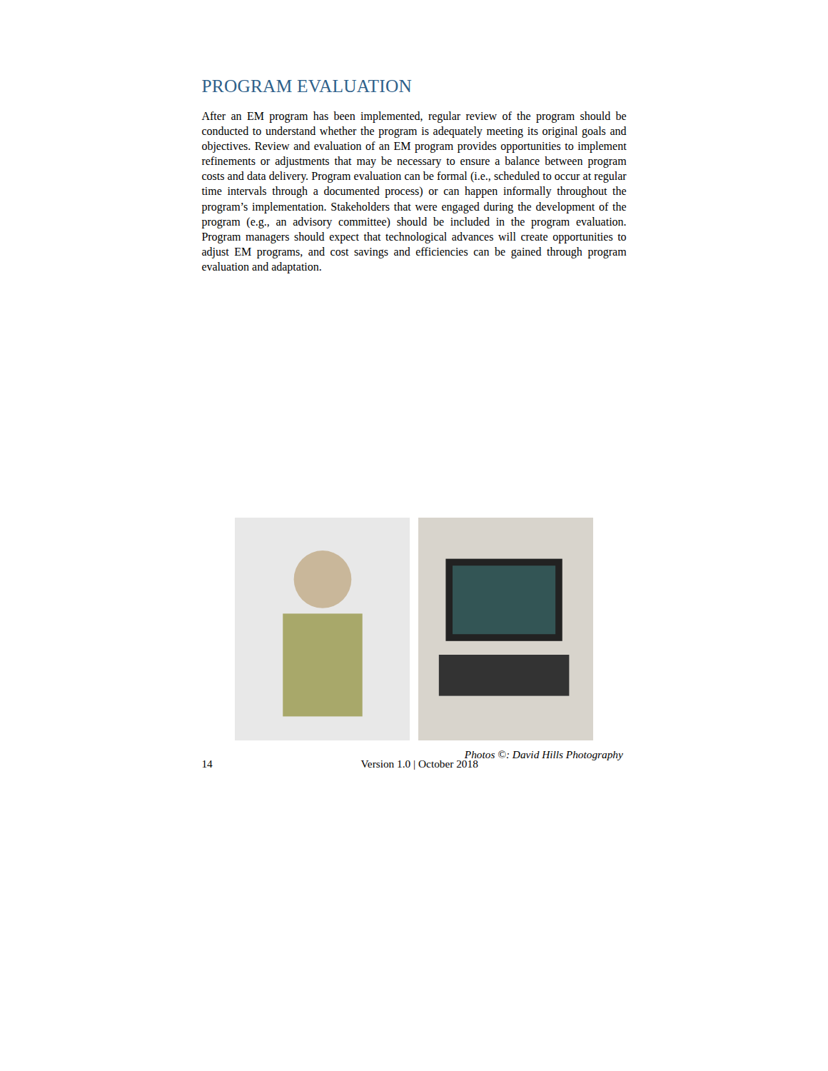PROGRAM EVALUATION
After an EM program has been implemented, regular review of the program should be conducted to understand whether the program is adequately meeting its original goals and objectives. Review and evaluation of an EM program provides opportunities to implement refinements or adjustments that may be necessary to ensure a balance between program costs and data delivery. Program evaluation can be formal (i.e., scheduled to occur at regular time intervals through a documented process) or can happen informally throughout the program’s implementation. Stakeholders that were engaged during the development of the program (e.g., an advisory committee) should be included in the program evaluation. Program managers should expect that technological advances will create opportunities to adjust EM programs, and cost savings and efficiencies can be gained through program evaluation and adaptation.
Photos ©: David Hills Photography
14
Version 1.0 | October 2018